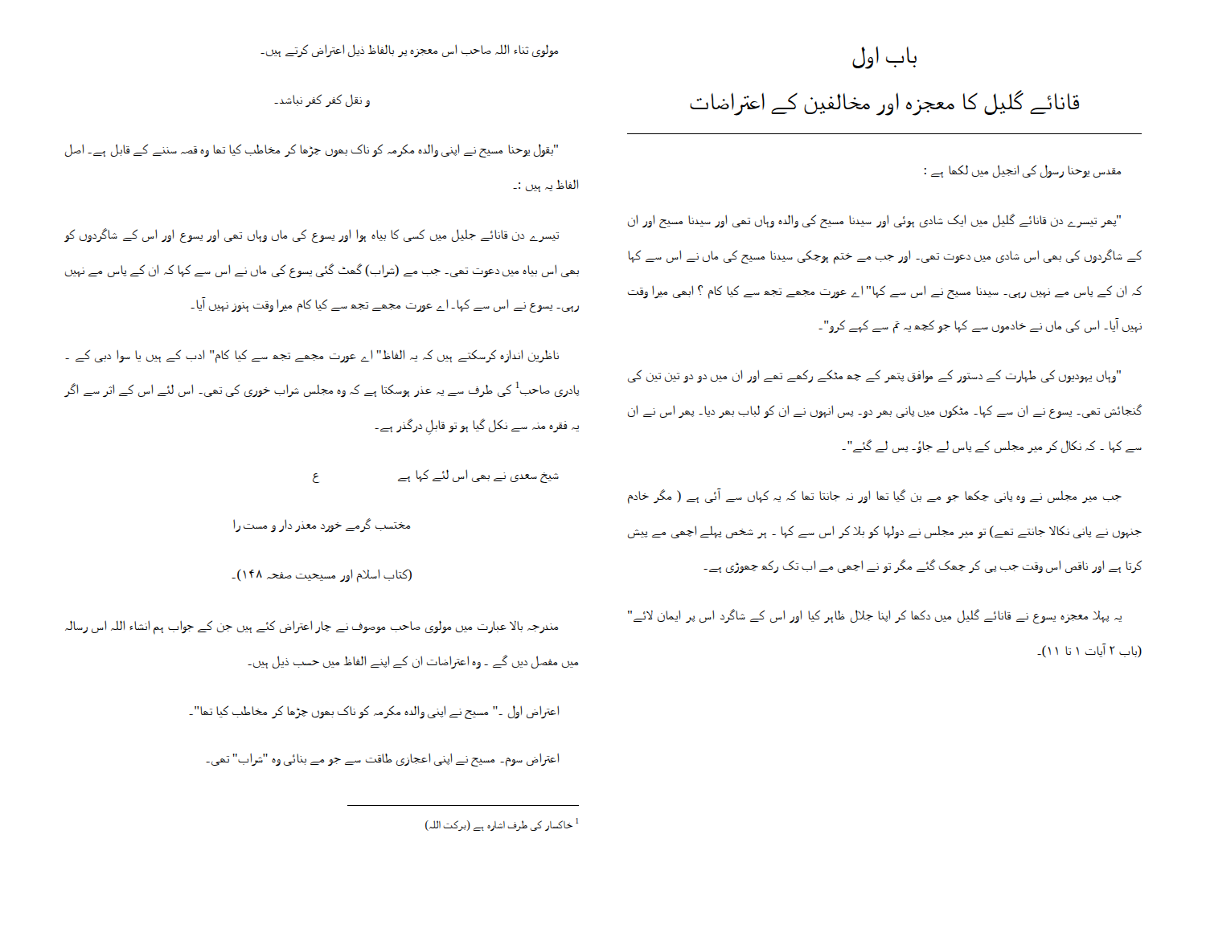باب اول قانائے گلیل کا معجزہ اور مخالفین کے اعتراضات
مقدس یوحنا رسول کی انجیل میں لکھا ہے :
"پھر تیسرے دن قانائے گلیل میں ایک شادی ہوئی اور سیدنا مسیح کی والدہ وہاں تھی اور سیدنا مسیح اور ان کے شاگردوں کی بھی اس شادی میں دعوت تھی۔ اور جب مے ختم ہوچکی سیدنا مسیح کی ماں نے اس سے کہا کہ ان کے پاس مے نہیں رہی۔ سیدنا مسیح نے اس سے کہا" اے عورت مجھے تجھ سے کیا کام ؟ ابھی میرا وقت نہیں آیا۔ اس کی ماں نے خادموں سے کہا جو کچھ یہ تم سے کہے کرو"۔
"وہاں یہودیوں کی طہارت کے دستور کے موافق پتھر کے چھ مٹکے رکھے تھے اور ان میں دو دو تین تین کی گنجائش تھی۔ یسوع نے ان سے کہا۔ مٹکوں میں پانی بھر دو۔ پس انہوں نے ان کو لباب بھر دیا۔ پھر اس نے ان سے کہا ۔ کہ نکال کر میر مجلس کے پاس لے جاؤ۔ پس لے گئے"۔
جب میر مجلس نے وہ پانی چکھا جو مے بن گیا تھا اور نہ جانتا تھا کہ یہ کہاں سے آئی ہے ( مگر خادم جنہوں نے پانی نکالا جانتے تھے) تو میر مجلس نے دولہا کو بلا کر اس سے کہا ۔ ہر شخص پہلے اچھی مے پیش کرتا ہے اور ناقص اس وقت جب پی کر چھک گئے مگر تو نے اچھی مے اب تک رکھ چھوڑی ہے۔
یہ پہلا معجزہ یسوع نے قانائے گلیل میں دکھا کر اپنا جلال ظاہر کیا اور اس کے شاگرد اس پر ایمان لائے" (باب ۲ آیات ۱ تا ۱۱)۔
مولوی ثناء اللہ صاحب اس معجزہ پر بالفاظ ذیل اعتراض کرتے ہیں۔
و نقل کفر کفر نباشد۔
"بقول یوحنا مسیح نے اپنی والدہ مکرمہ کو ناک بھوں چڑھا کر مخاطب کیا تھا وہ قصہ سننے کے قابل ہے۔ اصل الفاظ یہ ہیں :۔
تیسرے دن قانائے جلیل میں کسی کا بیاہ ہوا اور یسوع کی ماں وہاں تھی اور یسوع اور اس کے شاگردوں کو بھی اس بیاہ میں دعوت تھی۔ جب مے (شراب) گھٹ گئی یسوع کی ماں نے اس سے کہا کہ ان کے پاس مے نہیں رہی۔ یسوع نے اس سے کہا۔ اے عورت مجھے تجھ سے کیا کام میرا وقت ہنوز نہیں آیا۔
ناظرین اندازہ کرسکتے ہیں کہ یہ الفاظ" اے عورت مجھے تجھ سے کیا کام" ادب کے ہیں یا سوا دبی کے ۔ پادری صاحب1 کی طرف سے یہ عذر ہوسکتا ہے کہ وہ مجلس شراب خوری کی تھی۔ اس لئے اس کے اثر سے اگر یہ فقرہ منہ سے نکل گیا ہو تو قابلِ درگذر ہے۔
شیخ سعدی نے بھی اس لئے کہا ہے ع
مختسب گرمے خورد معذر دار و مست را
(کتاب اسلام اور مسیحیت صفحہ ۱۴۸)۔
مندرجہ بالا عبارت میں مولوی صاحب موصوف نے چار اعتراض کئے ہیں جن کے جواب ہم انشاء اللہ اس رسالہ میں مفصل دیں گے ۔ وہ اعتراضات ان کے اپنے الفاظ میں حسب ذیل ہیں۔
اعتراض اول ۔" مسیح نے اپنی والدہ مکرمہ کو ناک بھوں چڑھا کر مخاطب کیا تھا"۔
اعتراض سوم۔ مسیح نے اپنی اعجازی طاقت سے جو مے بنائی وہ "شراب" تھی۔
1 خاکسار کی طرف اشارہ ہے (برکت اللہ)